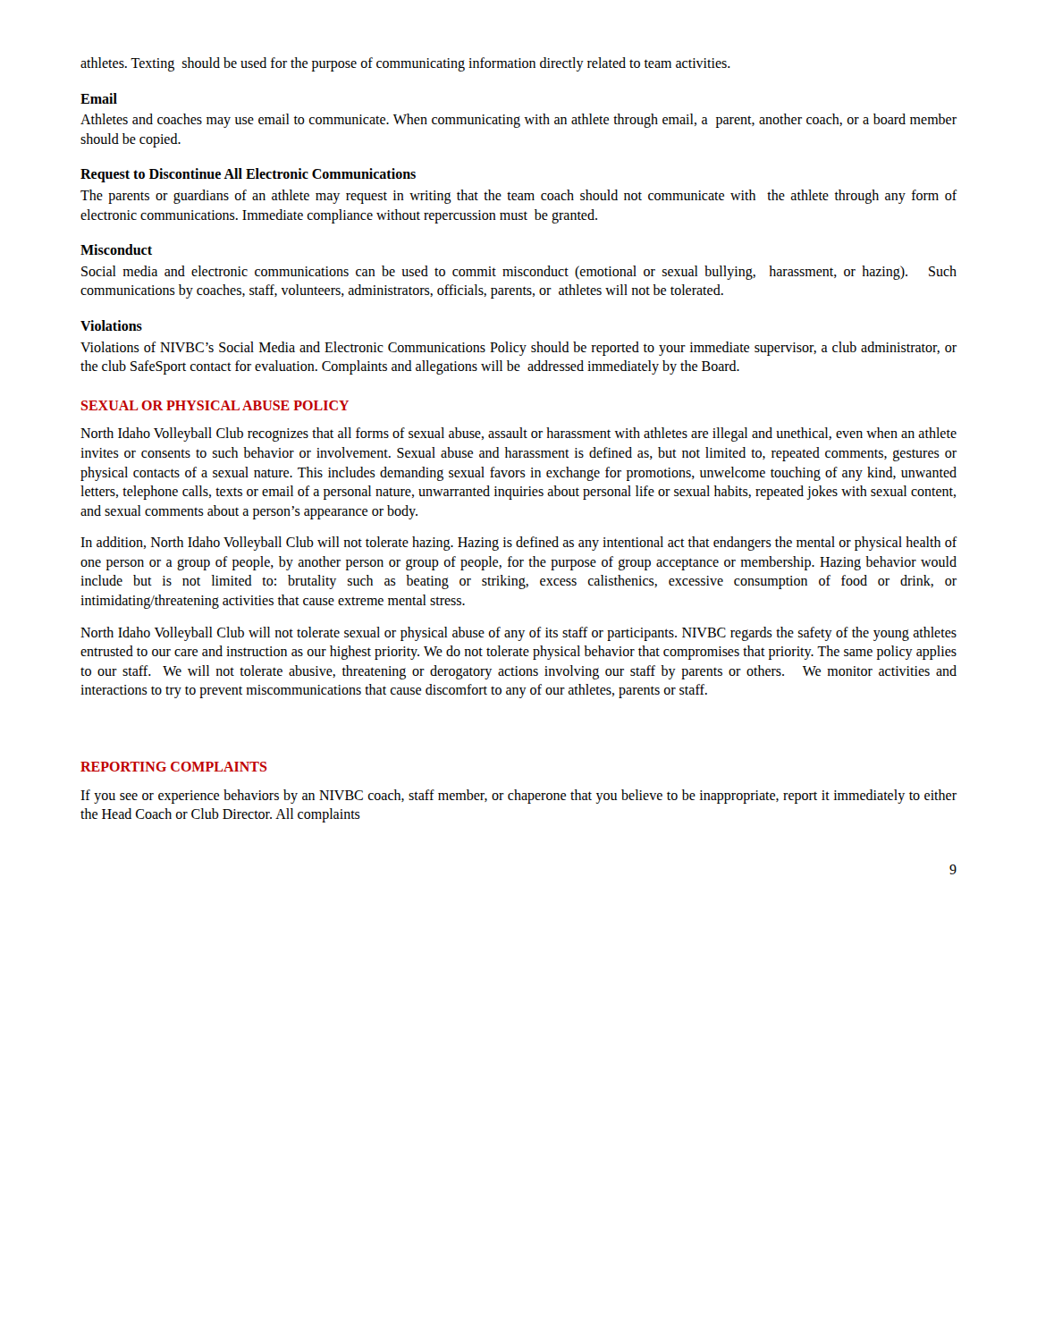athletes. Texting should be used for the purpose of communicating information directly related to team activities.
Email
Athletes and coaches may use email to communicate. When communicating with an athlete through email, a parent, another coach, or a board member should be copied.
Request to Discontinue All Electronic Communications
The parents or guardians of an athlete may request in writing that the team coach should not communicate with the athlete through any form of electronic communications. Immediate compliance without repercussion must be granted.
Misconduct
Social media and electronic communications can be used to commit misconduct (emotional or sexual bullying, harassment, or hazing). Such communications by coaches, staff, volunteers, administrators, officials, parents, or athletes will not be tolerated.
Violations
Violations of NIVBC’s Social Media and Electronic Communications Policy should be reported to your immediate supervisor, a club administrator, or the club SafeSport contact for evaluation. Complaints and allegations will be addressed immediately by the Board.
SEXUAL OR PHYSICAL ABUSE POLICY
North Idaho Volleyball Club recognizes that all forms of sexual abuse, assault or harassment with athletes are illegal and unethical, even when an athlete invites or consents to such behavior or involvement. Sexual abuse and harassment is defined as, but not limited to, repeated comments, gestures or physical contacts of a sexual nature. This includes demanding sexual favors in exchange for promotions, unwelcome touching of any kind, unwanted letters, telephone calls, texts or email of a personal nature, unwarranted inquiries about personal life or sexual habits, repeated jokes with sexual content, and sexual comments about a person’s appearance or body.
In addition, North Idaho Volleyball Club will not tolerate hazing. Hazing is defined as any intentional act that endangers the mental or physical health of one person or a group of people, by another person or group of people, for the purpose of group acceptance or membership. Hazing behavior would include but is not limited to: brutality such as beating or striking, excess calisthenics, excessive consumption of food or drink, or intimidating/threatening activities that cause extreme mental stress.
North Idaho Volleyball Club will not tolerate sexual or physical abuse of any of its staff or participants. NIVBC regards the safety of the young athletes entrusted to our care and instruction as our highest priority. We do not tolerate physical behavior that compromises that priority. The same policy applies to our staff. We will not tolerate abusive, threatening or derogatory actions involving our staff by parents or others. We monitor activities and interactions to try to prevent miscommunications that cause discomfort to any of our athletes, parents or staff.
REPORTING COMPLAINTS
If you see or experience behaviors by an NIVBC coach, staff member, or chaperone that you believe to be inappropriate, report it immediately to either the Head Coach or Club Director. All complaints
9